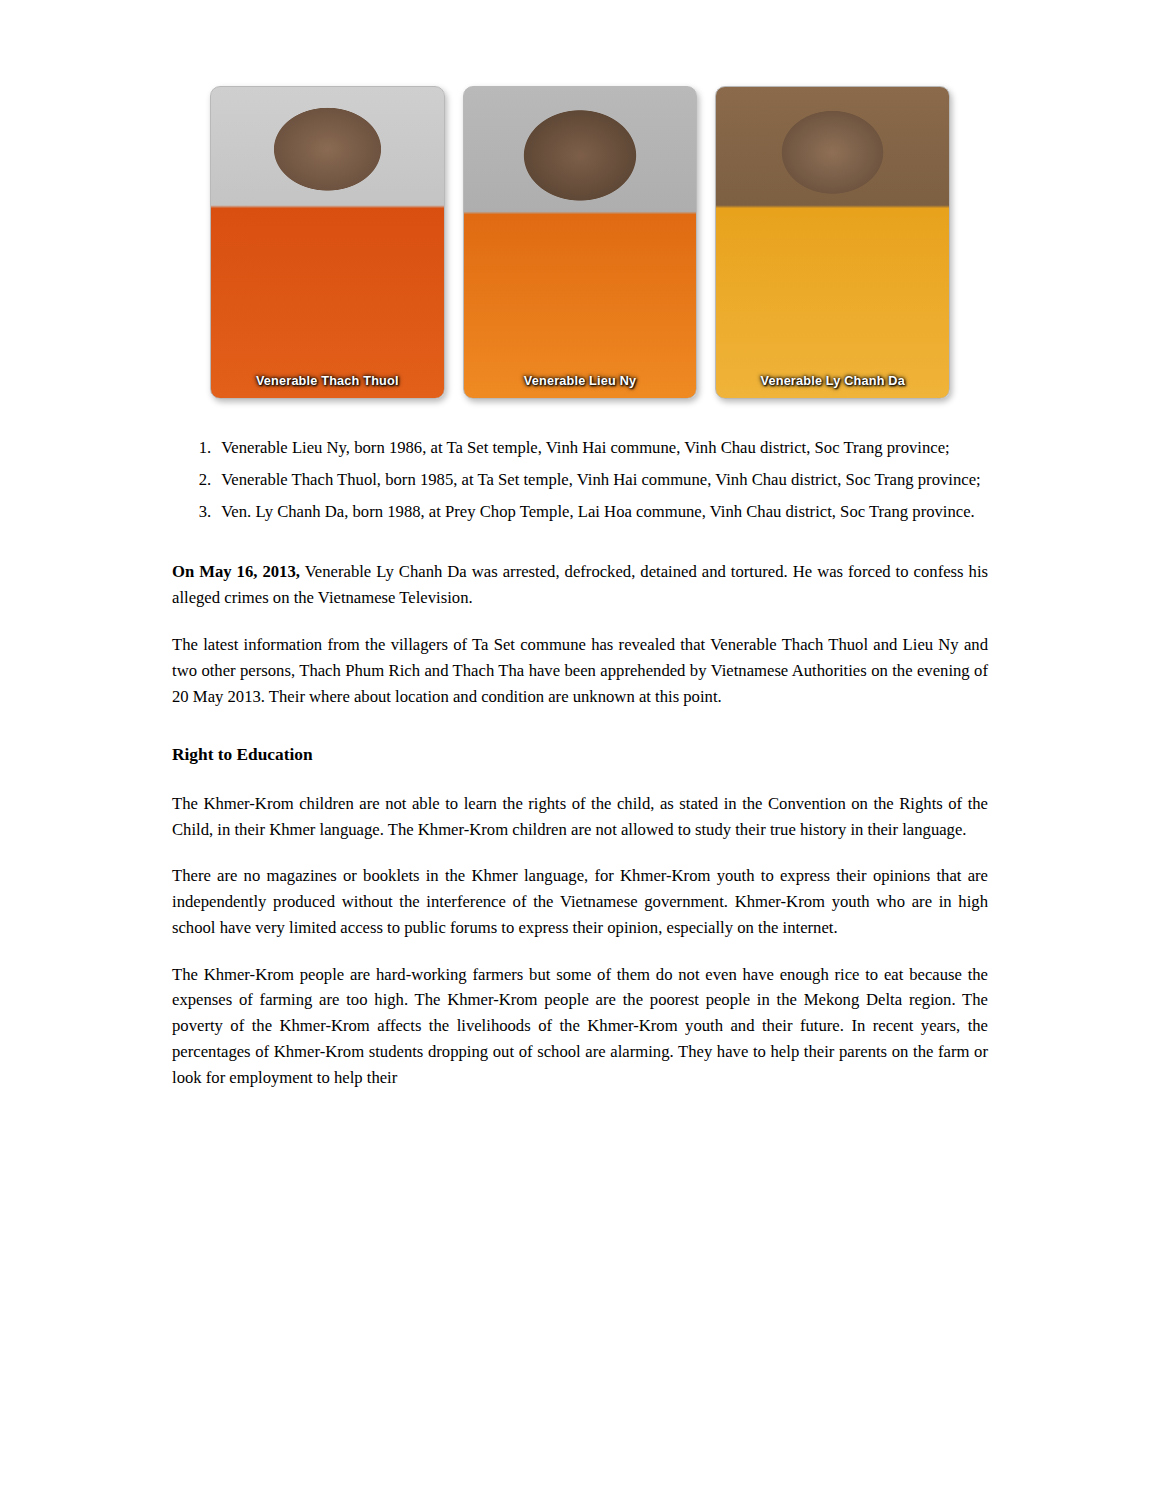Venerable Thach Thuol
Venerable Lieu Ny
Venerable Ly Chanh Da
Venerable Lieu Ny, born 1986, at Ta Set temple, Vinh Hai commune, Vinh Chau district, Soc Trang province;
Venerable Thach Thuol, born 1985, at Ta Set temple, Vinh Hai commune, Vinh Chau district, Soc Trang province;
Ven. Ly Chanh Da, born 1988, at Prey Chop Temple, Lai Hoa commune, Vinh Chau district, Soc Trang province.
On May 16, 2013, Venerable Ly Chanh Da was arrested, defrocked, detained and tortured. He was forced to confess his alleged crimes on the Vietnamese Television.
The latest information from the villagers of Ta Set commune has revealed that Venerable Thach Thuol and Lieu Ny and two other persons, Thach Phum Rich and Thach Tha have been apprehended by Vietnamese Authorities on the evening of 20 May 2013. Their where about location and condition are unknown at this point.
Right to Education
The Khmer-Krom children are not able to learn the rights of the child, as stated in the Convention on the Rights of the Child, in their Khmer language. The Khmer-Krom children are not allowed to study their true history in their language.
There are no magazines or booklets in the Khmer language, for Khmer-Krom youth to express their opinions that are independently produced without the interference of the Vietnamese government. Khmer-Krom youth who are in high school have very limited access to public forums to express their opinion, especially on the internet.
The Khmer-Krom people are hard-working farmers but some of them do not even have enough rice to eat because the expenses of farming are too high. The Khmer-Krom people are the poorest people in the Mekong Delta region. The poverty of the Khmer-Krom affects the livelihoods of the Khmer-Krom youth and their future. In recent years, the percentages of Khmer-Krom students dropping out of school are alarming. They have to help their parents on the farm or look for employment to help their